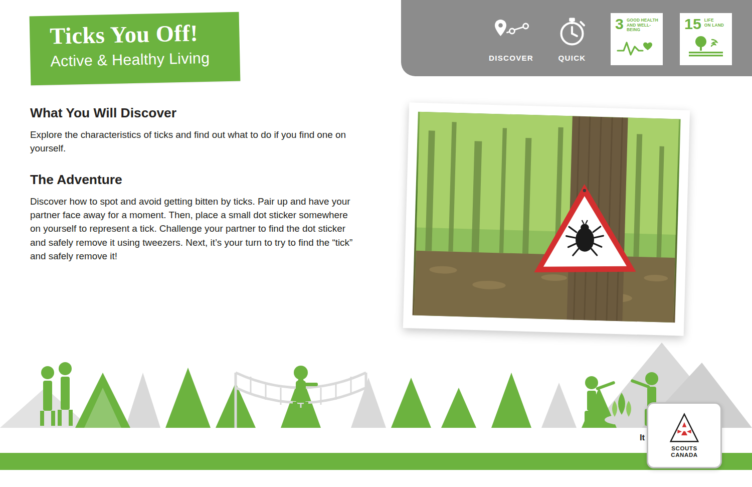Ticks You Off!
Active & Healthy Living
DISCOVER
QUICK
3 Good Health
and Well-Being
15 Life
on Land
What You Will Discover
Explore the characteristics of ticks and find out what to do if you find one on yourself.
The Adventure
Discover how to spot and avoid getting bitten by ticks. Pair up and have your partner face away for a moment. Then, place a small dot sticker somewhere on yourself to represent a tick. Challenge your partner to find the dot sticker and safely remove it using tweezers. Next, it’s your turn to try to find the “tick” and safely remove it!
SCOUTS
CANADA
It starts with Scouts.